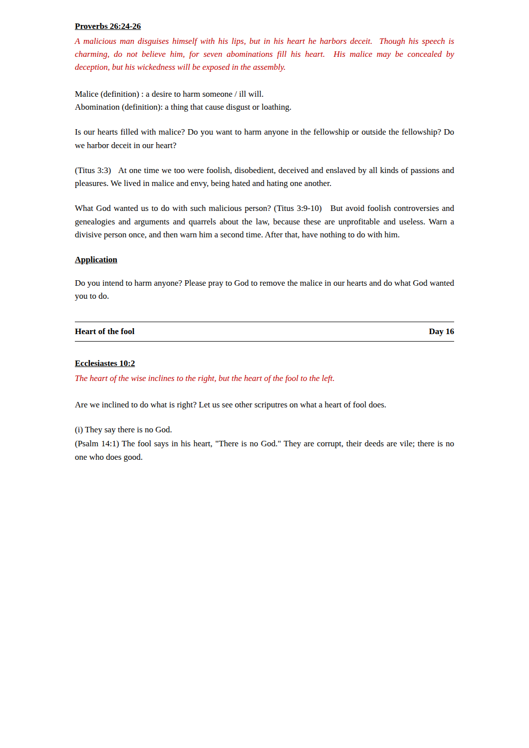Proverbs 26:24-26
A malicious man disguises himself with his lips, but in his heart he harbors deceit. Though his speech is charming, do not believe him, for seven abominations fill his heart. His malice may be concealed by deception, but his wickedness will be exposed in the assembly.
Malice (definition) : a desire to harm someone / ill will.
Abomination (definition): a thing that cause disgust or loathing.
Is our hearts filled with malice? Do you want to harm anyone in the fellowship or outside the fellowship? Do we harbor deceit in our heart?
(Titus 3:3) At one time we too were foolish, disobedient, deceived and enslaved by all kinds of passions and pleasures. We lived in malice and envy, being hated and hating one another.
What God wanted us to do with such malicious person? (Titus 3:9-10) But avoid foolish controversies and genealogies and arguments and quarrels about the law, because these are unprofitable and useless. Warn a divisive person once, and then warn him a second time. After that, have nothing to do with him.
Application
Do you intend to harm anyone? Please pray to God to remove the malice in our hearts and do what God wanted you to do.
Heart of the fool Day 16
Ecclesiastes 10:2
The heart of the wise inclines to the right, but the heart of the fool to the left.
Are we inclined to do what is right? Let us see other scriputres on what a heart of fool does.
(i) They say there is no God.
(Psalm 14:1) The fool says in his heart, "There is no God." They are corrupt, their deeds are vile; there is no one who does good.